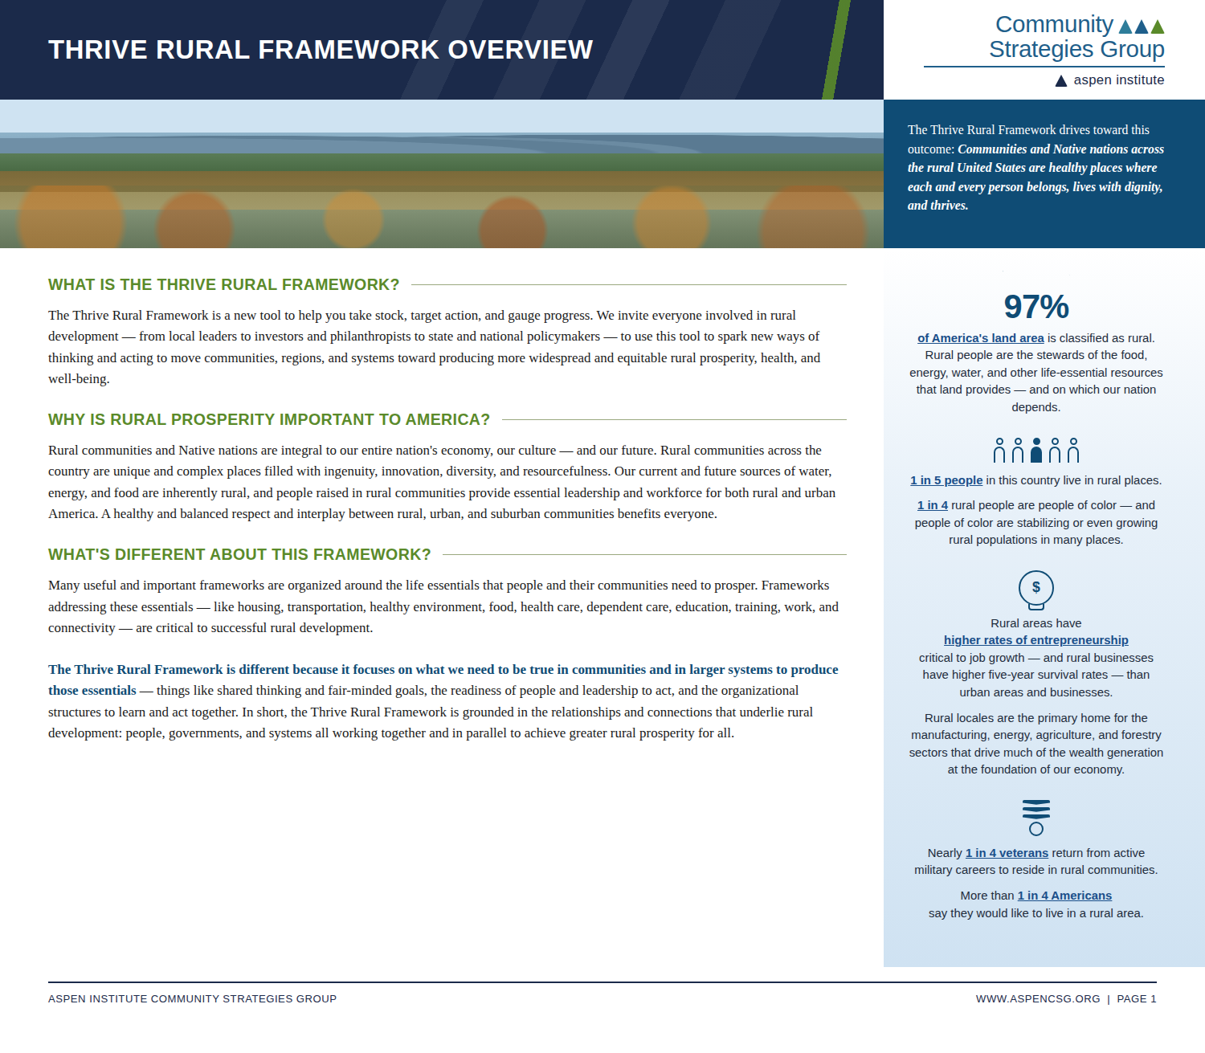Thrive Rural Framework Overview
Community
Strategies Group
aspen institute
The Thrive Rural Framework drives toward this outcome: Communities and Native nations across the rural United States are healthy places where each and every person belongs, lives with dignity, and thrives.
What is the Thrive Rural Framework?
The Thrive Rural Framework is a new tool to help you take stock, target action, and gauge progress. We invite everyone involved in rural development — from local leaders to investors and philanthropists to state and national policymakers — to use this tool to spark new ways of thinking and acting to move communities, regions, and systems toward producing more widespread and equitable rural prosperity, health, and well-being.
Why is rural prosperity important to America?
Rural communities and Native nations are integral to our entire nation's economy, our culture — and our future. Rural communities across the country are unique and complex places filled with ingenuity, innovation, diversity, and resourcefulness. Our current and future sources of water, energy, and food are inherently rural, and people raised in rural communities provide essential leadership and workforce for both rural and urban America. A healthy and balanced respect and interplay between rural, urban, and suburban communities benefits everyone.
What's different about this framework?
Many useful and important frameworks are organized around the life essentials that people and their communities need to prosper. Frameworks addressing these essentials — like housing, transportation, healthy environment, food, health care, dependent care, education, training, work, and connectivity — are critical to successful rural development.
The Thrive Rural Framework is different because it focuses on what we need to be true in communities and in larger systems to produce those essentials — things like shared thinking and fair-minded goals, the readiness of people and leadership to act, and the organizational structures to learn and act together. In short, the Thrive Rural Framework is grounded in the relationships and connections that underlie rural development: people, governments, and systems all working together and in parallel to achieve greater rural prosperity for all.
97%
of America's land area is classified as rural. Rural people are the stewards of the food, energy, water, and other life-essential resources that land provides — and on which our nation depends.
1 in 5 people in this country live in rural places.
1 in 4 rural people are people of color — and people of color are stabilizing or even growing rural populations in many places.
Rural areas have
higher rates of entrepreneurship
critical to job growth — and rural businesses have higher five-year survival rates — than urban areas and businesses.
Rural locales are the primary home for the manufacturing, energy, agriculture, and forestry sectors that drive much of the wealth generation at the foundation of our economy.
Nearly 1 in 4 veterans return from active military careers to reside in rural communities.
More than 1 in 4 Americans
say they would like to live in a rural area.
Aspen Institute Community Strategies Group www.aspencsg.org | Page 1